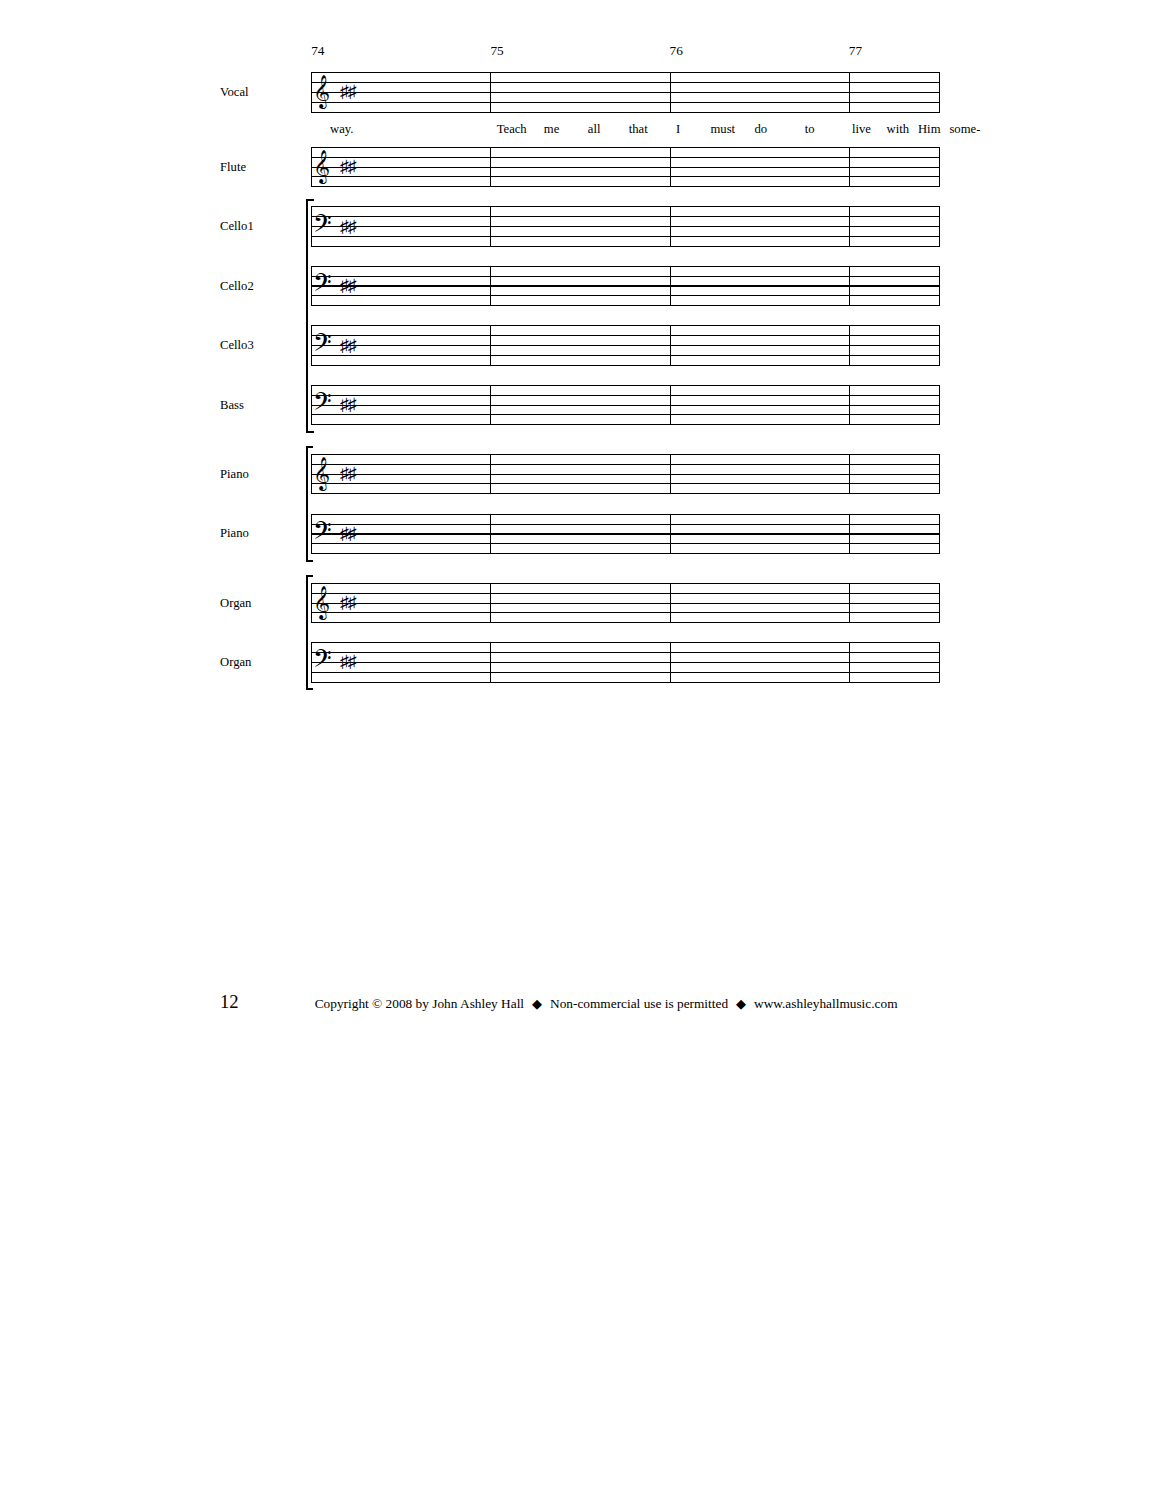74 75 76 77
Vocal
𝄞 ♯♯
way. Teach me all that I must do to live with Him some-
Flute
𝄞 ♯♯
Cello1
𝄢 ♯♯
Cello2
𝄢 ♯♯
Cello3
𝄢 ♯♯
Bass
𝄢 ♯♯
Piano
𝄞 ♯♯
Piano
𝄢 ♯♯
Organ
𝄞 ♯♯
Organ
𝄢 ♯♯
Key signature: two sharps. Measures 74 through 77. Vocal line text: “way. Teach me all that I must do to live with Him some-”.
12
Copyright © 2008 by John Ashley Hall ◆ Non-commercial use is permitted ◆ www.ashleyhallmusic.com